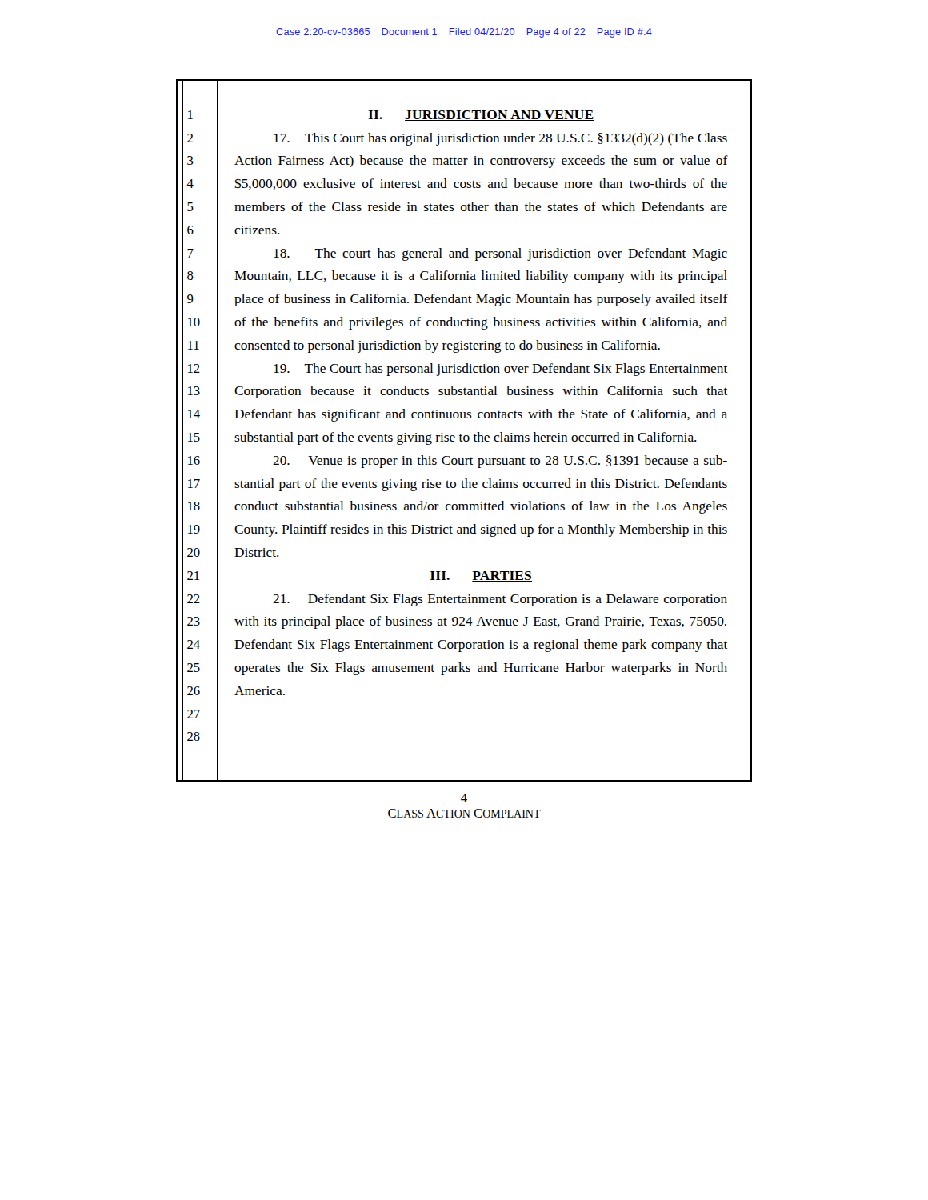Case 2:20-cv-03665 Document 1 Filed 04/21/20 Page 4 of 22 Page ID #:4
1
2
3
4
5
6
7
8
9
10
11
12
13
14
15
16
17
18
19
20
21
22
23
24
25
26
27
28
II. JURISDICTION AND VENUE
17. This Court has original jurisdiction under 28 U.S.C. §1332(d)(2) (The Class Action Fairness Act) because the matter in controversy exceeds the sum or value of $5,000,000 exclusive of interest and costs and because more than two-thirds of the members of the Class reside in states other than the states of which Defendants are citizens.
18. The court has general and personal jurisdiction over Defendant Magic Mountain, LLC, because it is a California limited liability company with its principal place of business in California. Defendant Magic Mountain has purposely availed itself of the benefits and privileges of conducting business activities within California, and consented to personal jurisdiction by registering to do business in California.
19. The Court has personal jurisdiction over Defendant Six Flags Entertainment Corporation because it conducts substantial business within California such that Defendant has significant and continuous contacts with the State of California, and a substantial part of the events giving rise to the claims herein occurred in California.
20. Venue is proper in this Court pursuant to 28 U.S.C. §1391 because a substantial part of the events giving rise to the claims occurred in this District. Defendants conduct substantial business and/or committed violations of law in the Los Angeles County. Plaintiff resides in this District and signed up for a Monthly Membership in this District.
III. PARTIES
21. Defendant Six Flags Entertainment Corporation is a Delaware corporation with its principal place of business at 924 Avenue J East, Grand Prairie, Texas, 75050. Defendant Six Flags Entertainment Corporation is a regional theme park company that operates the Six Flags amusement parks and Hurricane Harbor waterparks in North America.
4 CLASS ACTION COMPLAINT